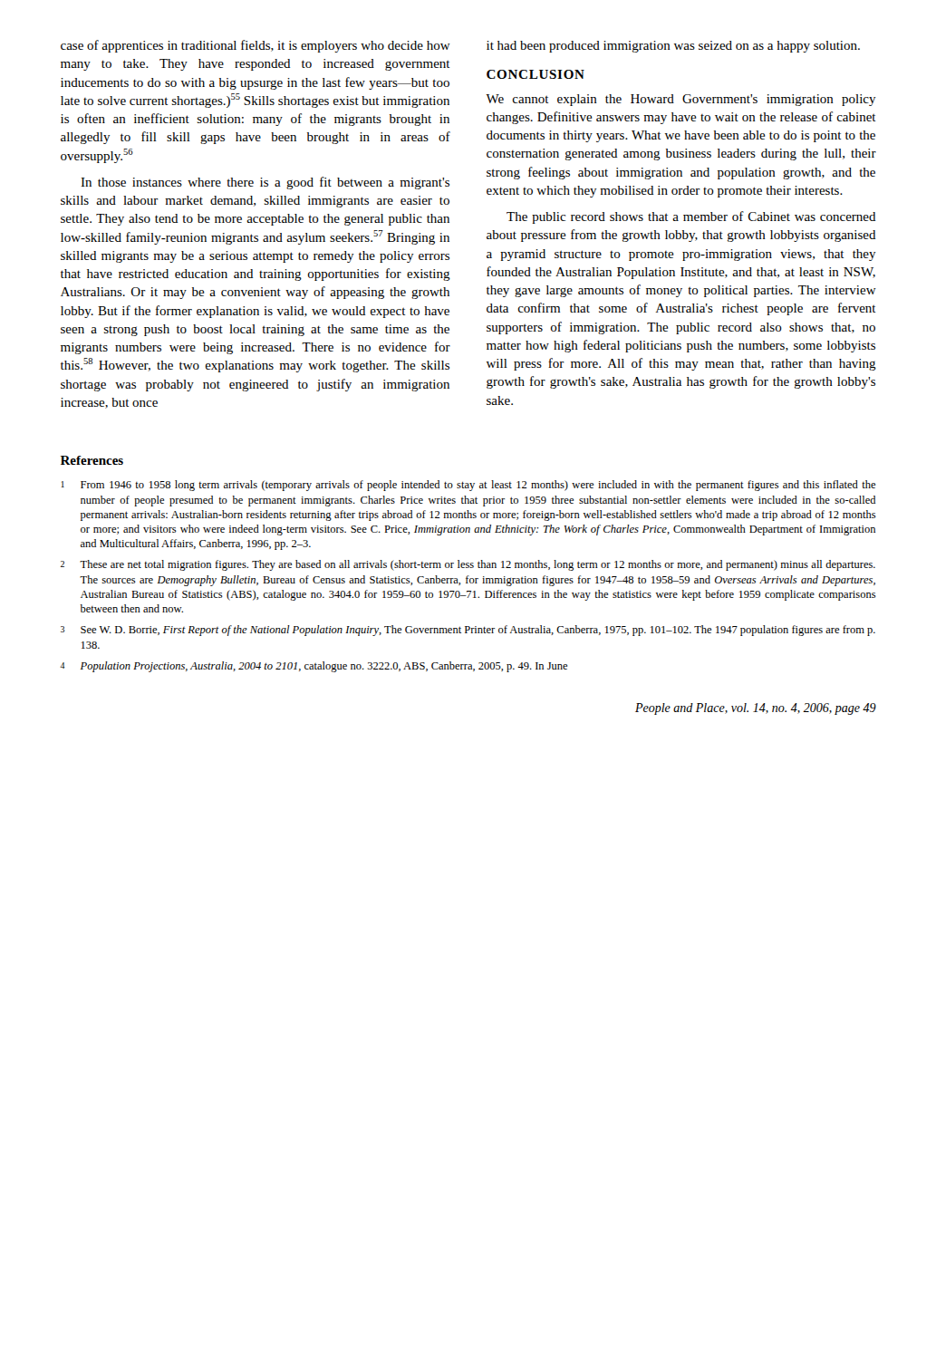case of apprentices in traditional fields, it is employers who decide how many to take. They have responded to increased government inducements to do so with a big upsurge in the last few years—but too late to solve current shortages.)55 Skills shortages exist but immigration is often an inefficient solution: many of the migrants brought in allegedly to fill skill gaps have been brought in in areas of oversupply.56
In those instances where there is a good fit between a migrant's skills and labour market demand, skilled immigrants are easier to settle. They also tend to be more acceptable to the general public than low-skilled family-reunion migrants and asylum seekers.57 Bringing in skilled migrants may be a serious attempt to remedy the policy errors that have restricted education and training opportunities for existing Australians. Or it may be a convenient way of appeasing the growth lobby. But if the former explanation is valid, we would expect to have seen a strong push to boost local training at the same time as the migrants numbers were being increased. There is no evidence for this.58 However, the two explanations may work together. The skills shortage was probably not engineered to justify an immigration increase, but once
it had been produced immigration was seized on as a happy solution.
CONCLUSION
We cannot explain the Howard Government's immigration policy changes. Definitive answers may have to wait on the release of cabinet documents in thirty years. What we have been able to do is point to the consternation generated among business leaders during the lull, their strong feelings about immigration and population growth, and the extent to which they mobilised in order to promote their interests.
The public record shows that a member of Cabinet was concerned about pressure from the growth lobby, that growth lobbyists organised a pyramid structure to promote pro-immigration views, that they founded the Australian Population Institute, and that, at least in NSW, they gave large amounts of money to political parties. The interview data confirm that some of Australia's richest people are fervent supporters of immigration. The public record also shows that, no matter how high federal politicians push the numbers, some lobbyists will press for more. All of this may mean that, rather than having growth for growth's sake, Australia has growth for the growth lobby's sake.
References
1
From 1946 to 1958 long term arrivals (temporary arrivals of people intended to stay at least 12 months) were included in with the permanent figures and this inflated the number of people presumed to be permanent immigrants. Charles Price writes that prior to 1959 three substantial non-settler elements were included in the so-called permanent arrivals: Australian-born residents returning after trips abroad of 12 months or more; foreign-born well-established settlers who'd made a trip abroad of 12 months or more; and visitors who were indeed long-term visitors. See C. Price, Immigration and Ethnicity: The Work of Charles Price, Commonwealth Department of Immigration and Multicultural Affairs, Canberra, 1996, pp. 2–3.
2
These are net total migration figures. They are based on all arrivals (short-term or less than 12 months, long term or 12 months or more, and permanent) minus all departures. The sources are Demography Bulletin, Bureau of Census and Statistics, Canberra, for immigration figures for 1947–48 to 1958–59 and Overseas Arrivals and Departures, Australian Bureau of Statistics (ABS), catalogue no. 3404.0 for 1959–60 to 1970–71. Differences in the way the statistics were kept before 1959 complicate comparisons between then and now.
3
See W. D. Borrie, First Report of the National Population Inquiry, The Government Printer of Australia, Canberra, 1975, pp. 101–102. The 1947 population figures are from p. 138.
4
Population Projections, Australia, 2004 to 2101, catalogue no. 3222.0, ABS, Canberra, 2005, p. 49. In June
People and Place, vol. 14, no. 4, 2006, page 49